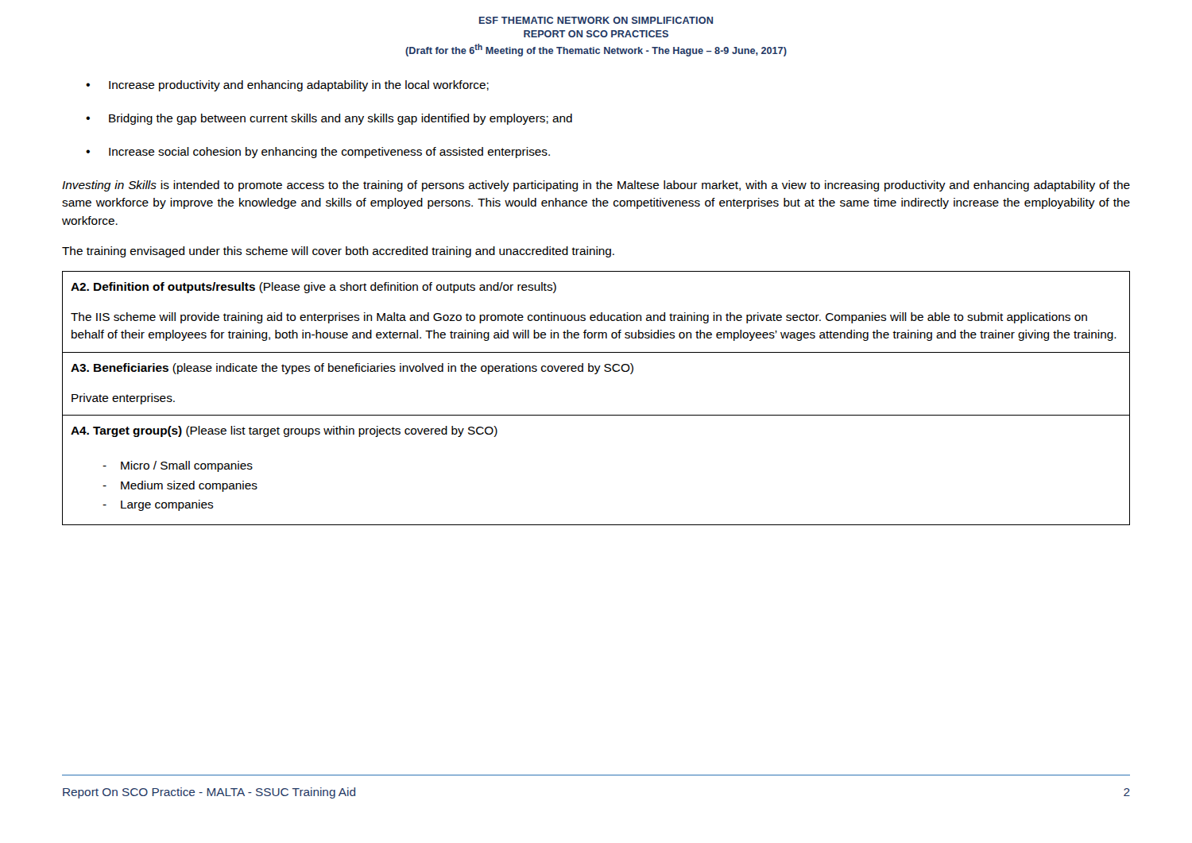ESF THEMATIC NETWORK ON SIMPLIFICATION
REPORT ON SCO PRACTICES
(Draft for the 6th Meeting of the Thematic Network - The Hague – 8-9 June, 2017)
Increase productivity and enhancing adaptability in the local workforce;
Bridging the gap between current skills and any skills gap identified by employers; and
Increase social cohesion by enhancing the competiveness of assisted enterprises.
Investing in Skills is intended to promote access to the training of persons actively participating in the Maltese labour market, with a view to increasing productivity and enhancing adaptability of the same workforce by improve the knowledge and skills of employed persons. This would enhance the competitiveness of enterprises but at the same time indirectly increase the employability of the workforce.
The training envisaged under this scheme will cover both accredited training and unaccredited training.
| A2. Definition of outputs/results (Please give a short definition of outputs and/or results) |
| The IIS scheme will provide training aid to enterprises in Malta and Gozo to promote continuous education and training in the private sector. Companies will be able to submit applications on behalf of their employees for training, both in-house and external. The training aid will be in the form of subsidies on the employees’ wages attending the training and the trainer giving the training. |
| A3. Beneficiaries (please indicate the types of beneficiaries involved in the operations covered by SCO) |
| Private enterprises. |
| A4. Target group(s) (Please list target groups within projects covered by SCO) |
| Micro / Small companies Medium sized companies Large companies |
Report On SCO Practice - MALTA - SSUC Training Aid
2